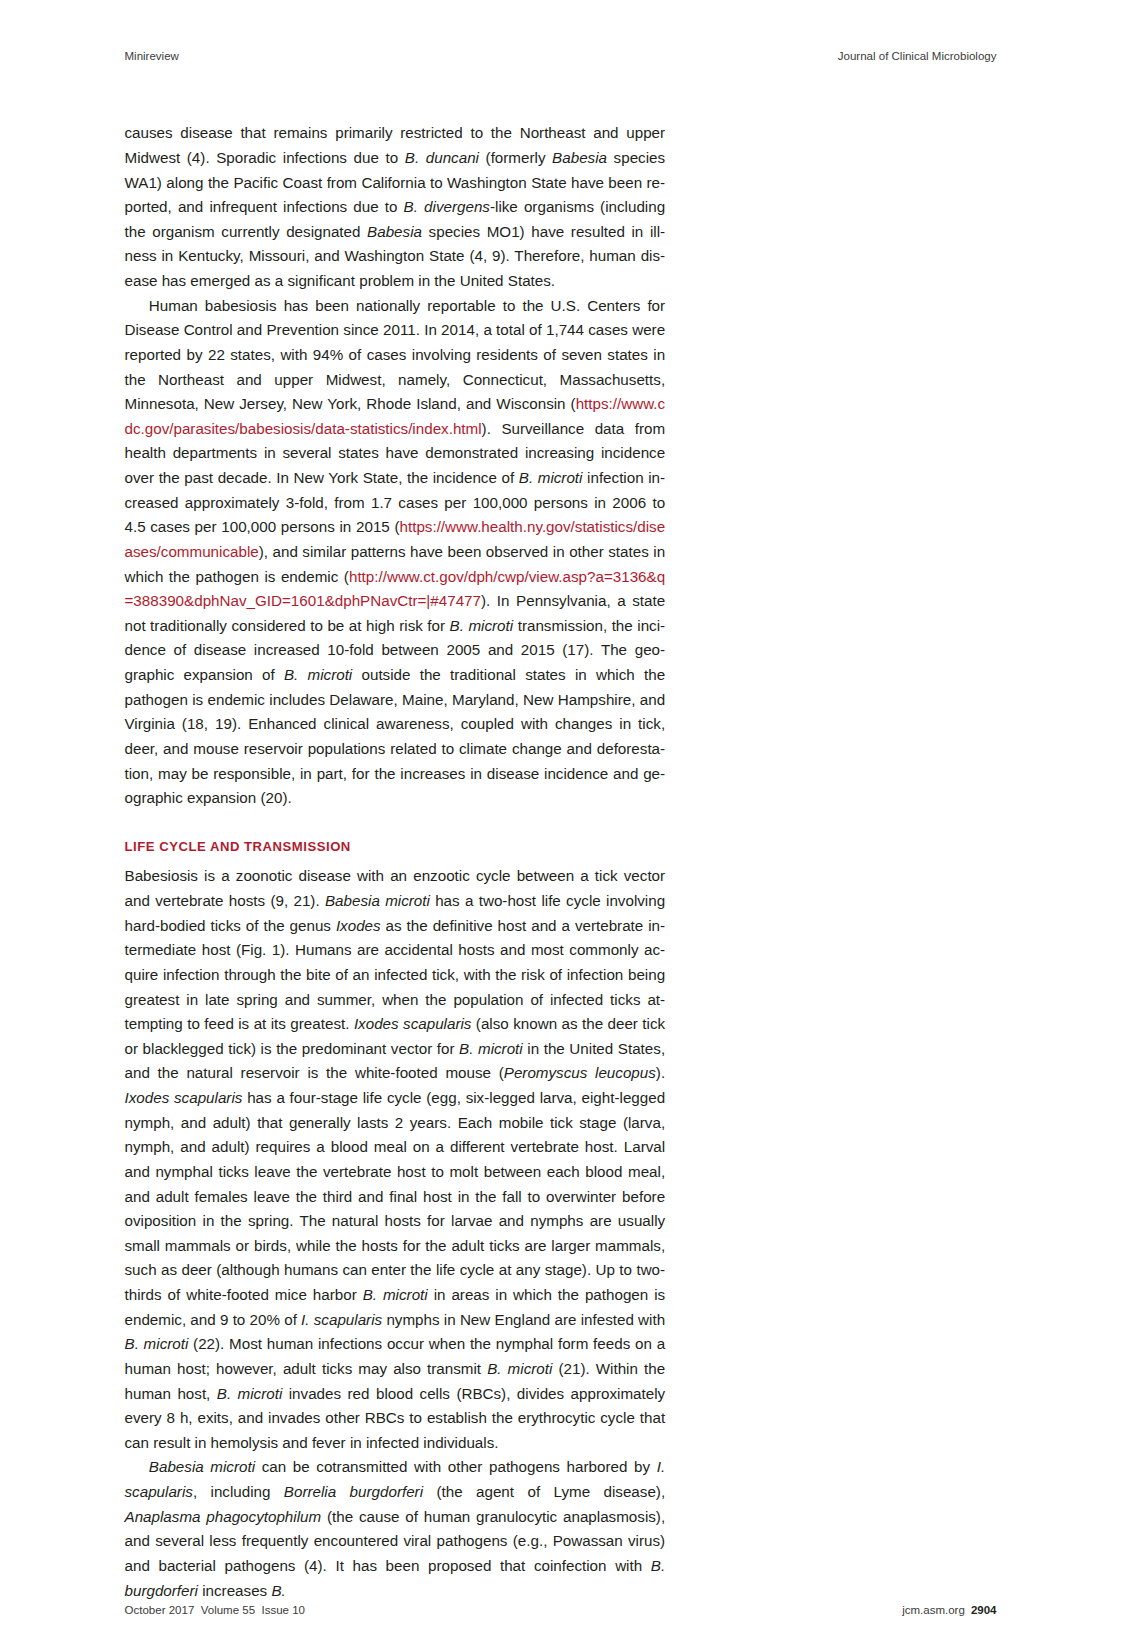Minireview
Journal of Clinical Microbiology
causes disease that remains primarily restricted to the Northeast and upper Midwest (4). Sporadic infections due to B. duncani (formerly Babesia species WA1) along the Pacific Coast from California to Washington State have been reported, and infrequent infections due to B. divergens-like organisms (including the organism currently designated Babesia species MO1) have resulted in illness in Kentucky, Missouri, and Washington State (4, 9). Therefore, human disease has emerged as a significant problem in the United States.
Human babesiosis has been nationally reportable to the U.S. Centers for Disease Control and Prevention since 2011. In 2014, a total of 1,744 cases were reported by 22 states, with 94% of cases involving residents of seven states in the Northeast and upper Midwest, namely, Connecticut, Massachusetts, Minnesota, New Jersey, New York, Rhode Island, and Wisconsin (https://www.cdc.gov/parasites/babesiosis/data-statistics/index.html). Surveillance data from health departments in several states have demonstrated increasing incidence over the past decade. In New York State, the incidence of B. microti infection increased approximately 3-fold, from 1.7 cases per 100,000 persons in 2006 to 4.5 cases per 100,000 persons in 2015 (https://www.health.ny.gov/statistics/diseases/communicable), and similar patterns have been observed in other states in which the pathogen is endemic (http://www.ct.gov/dph/cwp/view.asp?a=3136&q=388390&dphNav_GID=1601&dphPNavCtr=|#47477). In Pennsylvania, a state not traditionally considered to be at high risk for B. microti transmission, the incidence of disease increased 10-fold between 2005 and 2015 (17). The geographic expansion of B. microti outside the traditional states in which the pathogen is endemic includes Delaware, Maine, Maryland, New Hampshire, and Virginia (18, 19). Enhanced clinical awareness, coupled with changes in tick, deer, and mouse reservoir populations related to climate change and deforestation, may be responsible, in part, for the increases in disease incidence and geographic expansion (20).
Life cycle and transmission
Babesiosis is a zoonotic disease with an enzootic cycle between a tick vector and vertebrate hosts (9, 21). Babesia microti has a two-host life cycle involving hard-bodied ticks of the genus Ixodes as the definitive host and a vertebrate intermediate host (Fig. 1). Humans are accidental hosts and most commonly acquire infection through the bite of an infected tick, with the risk of infection being greatest in late spring and summer, when the population of infected ticks attempting to feed is at its greatest. Ixodes scapularis (also known as the deer tick or blacklegged tick) is the predominant vector for B. microti in the United States, and the natural reservoir is the white-footed mouse (Peromyscus leucopus). Ixodes scapularis has a four-stage life cycle (egg, six-legged larva, eight-legged nymph, and adult) that generally lasts 2 years. Each mobile tick stage (larva, nymph, and adult) requires a blood meal on a different vertebrate host. Larval and nymphal ticks leave the vertebrate host to molt between each blood meal, and adult females leave the third and final host in the fall to overwinter before oviposition in the spring. The natural hosts for larvae and nymphs are usually small mammals or birds, while the hosts for the adult ticks are larger mammals, such as deer (although humans can enter the life cycle at any stage). Up to two-thirds of white-footed mice harbor B. microti in areas in which the pathogen is endemic, and 9 to 20% of I. scapularis nymphs in New England are infested with B. microti (22). Most human infections occur when the nymphal form feeds on a human host; however, adult ticks may also transmit B. microti (21). Within the human host, B. microti invades red blood cells (RBCs), divides approximately every 8 h, exits, and invades other RBCs to establish the erythrocytic cycle that can result in hemolysis and fever in infected individuals.
Babesia microti can be cotransmitted with other pathogens harbored by I. scapularis, including Borrelia burgdorferi (the agent of Lyme disease), Anaplasma phagocytophilum (the cause of human granulocytic anaplasmosis), and several less frequently encountered viral pathogens (e.g., Powassan virus) and bacterial pathogens (4). It has been proposed that coinfection with B. burgdorferi increases B.
October 2017 Volume 55 Issue 10
jcm.asm.org2904